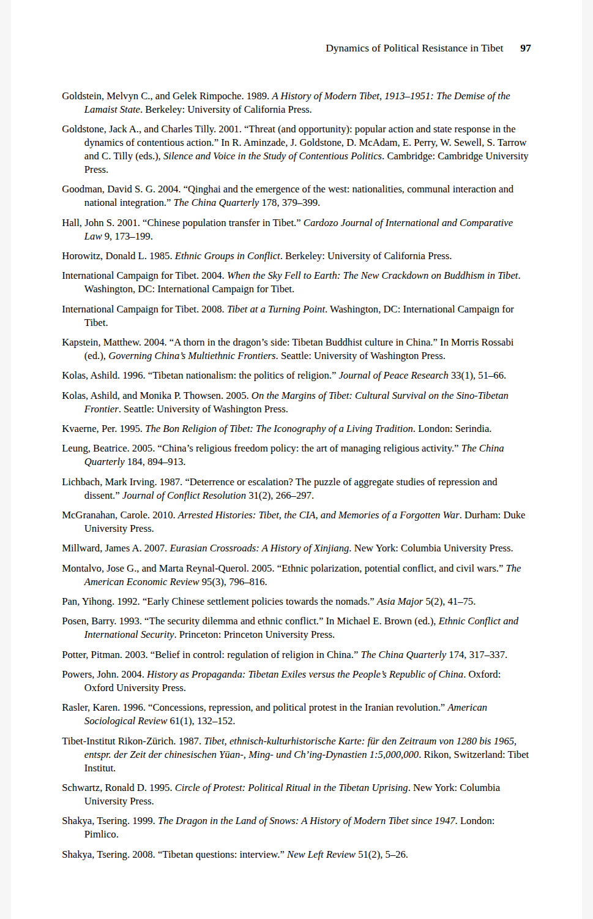Dynamics of Political Resistance in Tibet 97
Goldstein, Melvyn C., and Gelek Rimpoche. 1989. A History of Modern Tibet, 1913–1951: The Demise of the Lamaist State. Berkeley: University of California Press.
Goldstone, Jack A., and Charles Tilly. 2001. “Threat (and opportunity): popular action and state response in the dynamics of contentious action.” In R. Aminzade, J. Goldstone, D. McAdam, E. Perry, W. Sewell, S. Tarrow and C. Tilly (eds.), Silence and Voice in the Study of Contentious Politics. Cambridge: Cambridge University Press.
Goodman, David S. G. 2004. “Qinghai and the emergence of the west: nationalities, communal interaction and national integration.” The China Quarterly 178, 379–399.
Hall, John S. 2001. “Chinese population transfer in Tibet.” Cardozo Journal of International and Comparative Law 9, 173–199.
Horowitz, Donald L. 1985. Ethnic Groups in Conflict. Berkeley: University of California Press.
International Campaign for Tibet. 2004. When the Sky Fell to Earth: The New Crackdown on Buddhism in Tibet. Washington, DC: International Campaign for Tibet.
International Campaign for Tibet. 2008. Tibet at a Turning Point. Washington, DC: International Campaign for Tibet.
Kapstein, Matthew. 2004. “A thorn in the dragon’s side: Tibetan Buddhist culture in China.” In Morris Rossabi (ed.), Governing China’s Multiethnic Frontiers. Seattle: University of Washington Press.
Kolas, Ashild. 1996. “Tibetan nationalism: the politics of religion.” Journal of Peace Research 33(1), 51–66.
Kolas, Ashild, and Monika P. Thowsen. 2005. On the Margins of Tibet: Cultural Survival on the Sino-Tibetan Frontier. Seattle: University of Washington Press.
Kvaerne, Per. 1995. The Bon Religion of Tibet: The Iconography of a Living Tradition. London: Serindia.
Leung, Beatrice. 2005. “China’s religious freedom policy: the art of managing religious activity.” The China Quarterly 184, 894–913.
Lichbach, Mark Irving. 1987. “Deterrence or escalation? The puzzle of aggregate studies of repression and dissent.” Journal of Conflict Resolution 31(2), 266–297.
McGranahan, Carole. 2010. Arrested Histories: Tibet, the CIA, and Memories of a Forgotten War. Durham: Duke University Press.
Millward, James A. 2007. Eurasian Crossroads: A History of Xinjiang. New York: Columbia University Press.
Montalvo, Jose G., and Marta Reynal-Querol. 2005. “Ethnic polarization, potential conflict, and civil wars.” The American Economic Review 95(3), 796–816.
Pan, Yihong. 1992. “Early Chinese settlement policies towards the nomads.” Asia Major 5(2), 41–75.
Posen, Barry. 1993. “The security dilemma and ethnic conflict.” In Michael E. Brown (ed.), Ethnic Conflict and International Security. Princeton: Princeton University Press.
Potter, Pitman. 2003. “Belief in control: regulation of religion in China.” The China Quarterly 174, 317–337.
Powers, John. 2004. History as Propaganda: Tibetan Exiles versus the People’s Republic of China. Oxford: Oxford University Press.
Rasler, Karen. 1996. “Concessions, repression, and political protest in the Iranian revolution.” American Sociological Review 61(1), 132–152.
Tibet-Institut Rikon-Zürich. 1987. Tibet, ethnisch-kulturhistorische Karte: für den Zeitraum von 1280 bis 1965, entspr. der Zeit der chinesischen Yüan-, Ming- und Ch’ing-Dynastien 1:5,000,000. Rikon, Switzerland: Tibet Institut.
Schwartz, Ronald D. 1995. Circle of Protest: Political Ritual in the Tibetan Uprising. New York: Columbia University Press.
Shakya, Tsering. 1999. The Dragon in the Land of Snows: A History of Modern Tibet since 1947. London: Pimlico.
Shakya, Tsering. 2008. “Tibetan questions: interview.” New Left Review 51(2), 5–26.